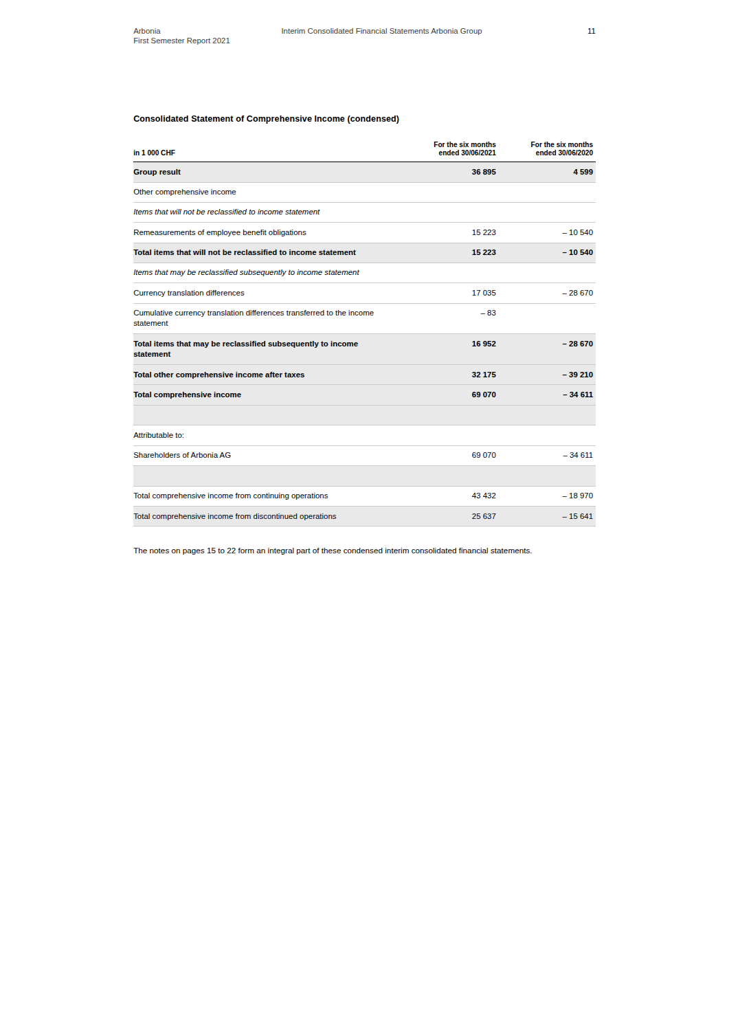Arbonia
First Semester Report 2021
Interim Consolidated Financial Statements Arbonia Group
11
Consolidated Statement of Comprehensive Income (condensed)
| in 1 000 CHF | For the six months ended 30/06/2021 | For the six months ended 30/06/2020 |
| --- | --- | --- |
| Group result | 36 895 | 4 599 |
| Other comprehensive income | | |
| Items that will not be reclassified to income statement | | |
| Remeasurements of employee benefit obligations | 15 223 | – 10 540 |
| Total items that will not be reclassified to income statement | 15 223 | – 10 540 |
| Items that may be reclassified subsequently to income statement | | |
| Currency translation differences | 17 035 | – 28 670 |
| Cumulative currency translation differences transferred to the income statement | – 83 | |
| Total items that may be reclassified subsequently to income statement | 16 952 | – 28 670 |
| Total other comprehensive income after taxes | 32 175 | – 39 210 |
| Total comprehensive income | 69 070 | – 34 611 |
| Attributable to: | | |
| Shareholders of Arbonia AG | 69 070 | – 34 611 |
| Total comprehensive income from continuing operations | 43 432 | – 18 970 |
| Total comprehensive income from discontinued operations | 25 637 | – 15 641 |
The notes on pages 15 to 22 form an integral part of these condensed interim consolidated financial statements.